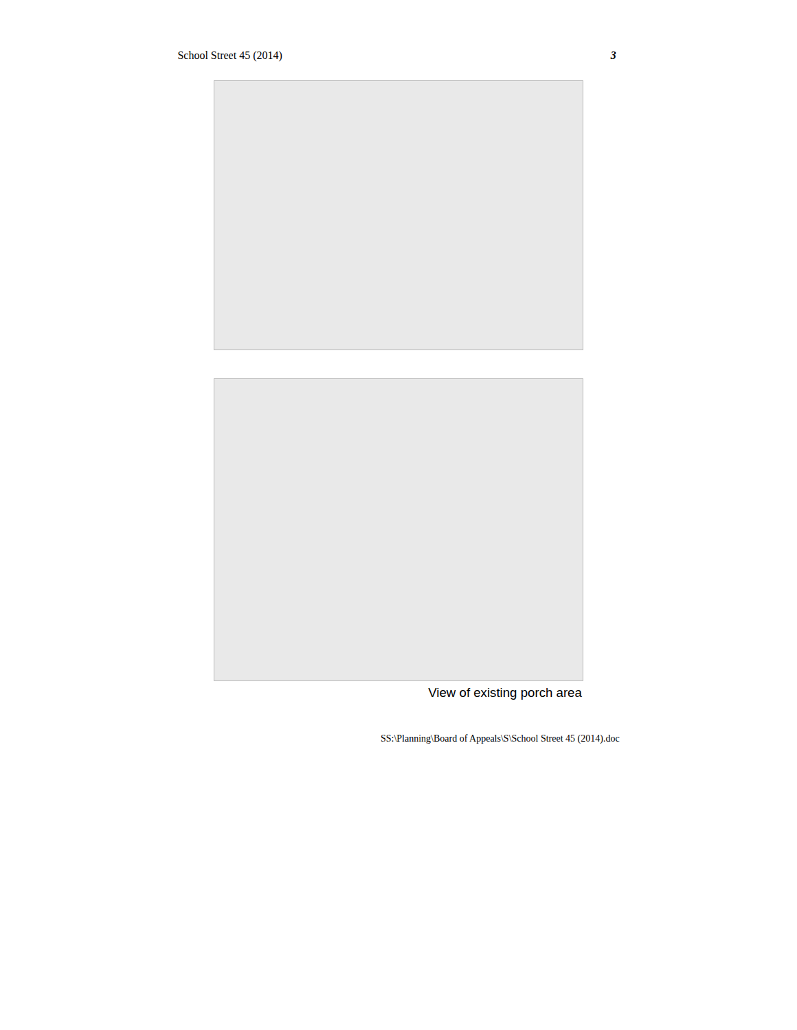School Street 45 (2014) 3
View of existing porch area
SS:\Planning\Board of Appeals\S\School Street 45 (2014).doc